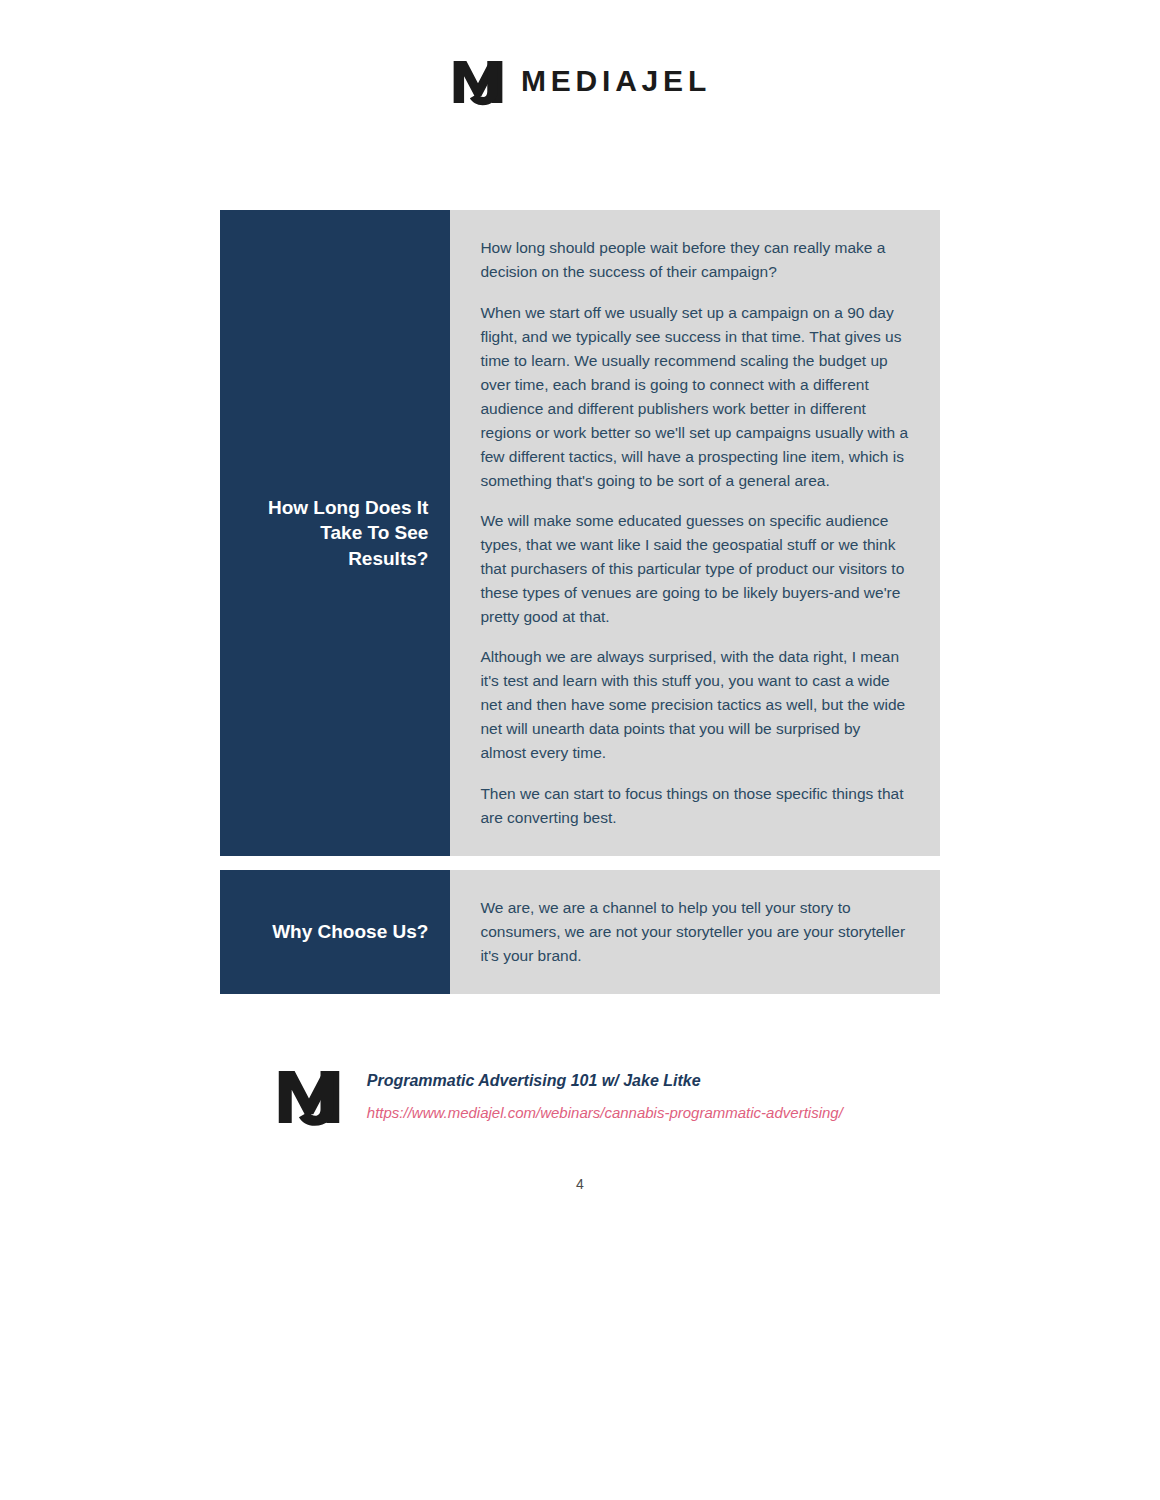MEDIAJEL
| How Long Does It Take To See Results? | How long should people wait before they can really make a decision on the success of their campaign? When we start off we usually set up a campaign on a 90 day flight, and we typically see success in that time. That gives us time to learn. We usually recommend scaling the budget up over time, each brand is going to connect with a different audience and different publishers work better in different regions or work better so we'll set up campaigns usually with a few different tactics, will have a prospecting line item, which is something that's going to be sort of a general area. We will make some educated guesses on specific audience types, that we want like I said the geospatial stuff or we think that purchasers of this particular type of product our visitors to these types of venues are going to be likely buyers-and we're pretty good at that. Although we are always surprised, with the data right, I mean it's test and learn with this stuff you, you want to cast a wide net and then have some precision tactics as well, but the wide net will unearth data points that you will be surprised by almost every time. Then we can start to focus things on those specific things that are converting best. |
| Why Choose Us? | We are, we are a channel to help you tell your story to consumers, we are not your storyteller you are your storyteller it's your brand. |
Programmatic Advertising 101 w/ Jake Litke
https://www.mediajel.com/webinars/cannabis-programmatic-advertising/
4